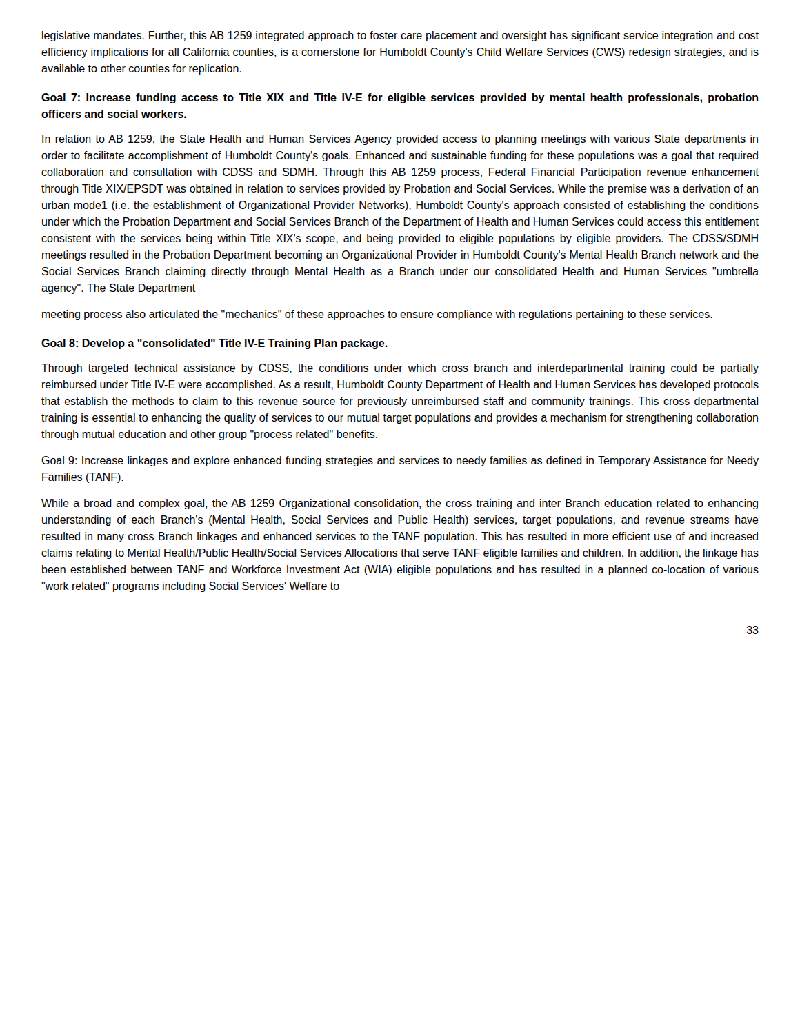legislative mandates. Further, this AB 1259 integrated approach to foster care placement and oversight has significant service integration and cost efficiency implications for all California counties, is a cornerstone for Humboldt County's Child Welfare Services (CWS) redesign strategies, and is available to other counties for replication.
Goal 7: Increase funding access to Title XIX and Title IV-E for eligible services provided by mental health professionals, probation officers and social workers.
In relation to AB 1259, the State Health and Human Services Agency provided access to planning meetings with various State departments in order to facilitate accomplishment of Humboldt County's goals. Enhanced and sustainable funding for these populations was a goal that required collaboration and consultation with CDSS and SDMH. Through this AB 1259 process, Federal Financial Participation revenue enhancement through Title XIX/EPSDT was obtained in relation to services provided by Probation and Social Services. While the premise was a derivation of an urban mode1 (i.e. the establishment of Organizational Provider Networks), Humboldt County's approach consisted of establishing the conditions under which the Probation Department and Social Services Branch of the Department of Health and Human Services could access this entitlement consistent with the services being within Title XIX's scope, and being provided to eligible populations by eligible providers. The CDSS/SDMH meetings resulted in the Probation Department becoming an Organizational Provider in Humboldt County's Mental Health Branch network and the Social Services Branch claiming directly through Mental Health as a Branch under our consolidated Health and Human Services "umbrella agency". The State Department
meeting process also articulated the "mechanics" of these approaches to ensure compliance with regulations pertaining to these services.
Goal 8: Develop a "consolidated" Title IV-E Training Plan package.
Through targeted technical assistance by CDSS, the conditions under which cross branch and interdepartmental training could be partially reimbursed under Title IV-E were accomplished. As a result, Humboldt County Department of Health and Human Services has developed protocols that establish the methods to claim to this revenue source for previously unreimbursed staff and community trainings. This cross departmental training is essential to enhancing the quality of services to our mutual target populations and provides a mechanism for strengthening collaboration through mutual education and other group "process related" benefits.
Goal 9: Increase linkages and explore enhanced funding strategies and services to needy families as defined in Temporary Assistance for Needy Families (TANF).
While a broad and complex goal, the AB 1259 Organizational consolidation, the cross training and inter Branch education related to enhancing understanding of each Branch's (Mental Health, Social Services and Public Health) services, target populations, and revenue streams have resulted in many cross Branch linkages and enhanced services to the TANF population. This has resulted in more efficient use of and increased claims relating to Mental Health/Public Health/Social Services Allocations that serve TANF eligible families and children. In addition, the linkage has been established between TANF and Workforce Investment Act (WIA) eligible populations and has resulted in a planned co-location of various "work related" programs including Social Services' Welfare to
33